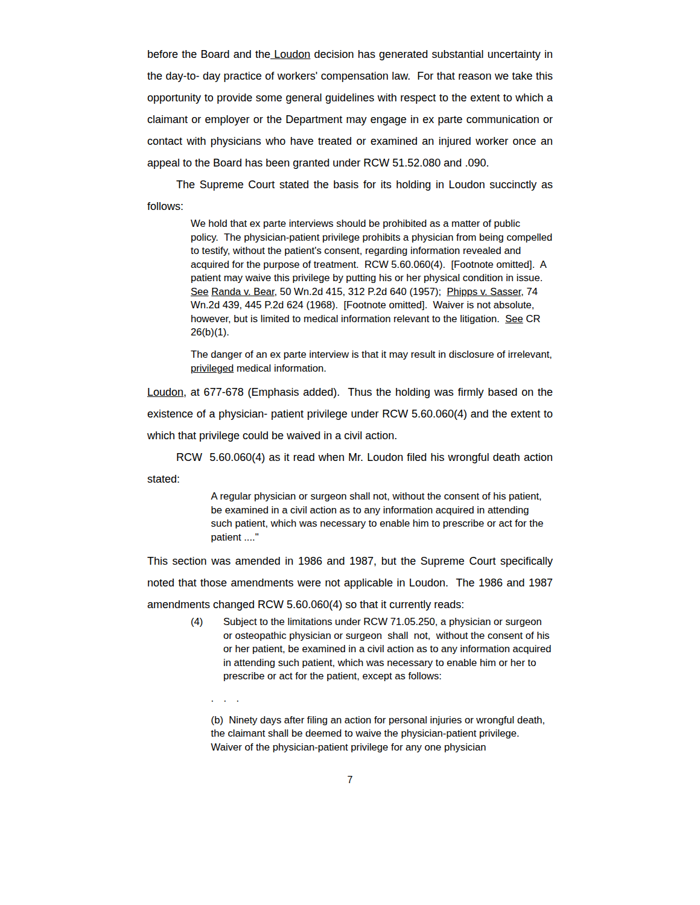before the Board and the Loudon decision has generated substantial uncertainty in the day-to- day practice of workers' compensation law. For that reason we take this opportunity to provide some general guidelines with respect to the extent to which a claimant or employer or the Department may engage in ex parte communication or contact with physicians who have treated or examined an injured worker once an appeal to the Board has been granted under RCW 51.52.080 and .090.
The Supreme Court stated the basis for its holding in Loudon succinctly as follows:
We hold that ex parte interviews should be prohibited as a matter of public policy. The physician-patient privilege prohibits a physician from being compelled to testify, without the patient's consent, regarding information revealed and acquired for the purpose of treatment. RCW 5.60.060(4). [Footnote omitted]. A patient may waive this privilege by putting his or her physical condition in issue. See Randa v. Bear, 50 Wn.2d 415, 312 P.2d 640 (1957); Phipps v. Sasser, 74 Wn.2d 439, 445 P.2d 624 (1968). [Footnote omitted]. Waiver is not absolute, however, but is limited to medical information relevant to the litigation. See CR 26(b)(1).
The danger of an ex parte interview is that it may result in disclosure of irrelevant, privileged medical information.
Loudon, at 677-678 (Emphasis added). Thus the holding was firmly based on the existence of a physician- patient privilege under RCW 5.60.060(4) and the extent to which that privilege could be waived in a civil action.
RCW 5.60.060(4) as it read when Mr. Loudon filed his wrongful death action stated:
A regular physician or surgeon shall not, without the consent of his patient, be examined in a civil action as to any information acquired in attending such patient, which was necessary to enable him to prescribe or act for the patient ...."
This section was amended in 1986 and 1987, but the Supreme Court specifically noted that those amendments were not applicable in Loudon. The 1986 and 1987 amendments changed RCW 5.60.060(4) so that it currently reads:
(4)
Subject to the limitations under RCW 71.05.250, a physician or surgeon or osteopathic physician or surgeon shall not, without the consent of his or her patient, be examined in a civil action as to any information acquired in attending such patient, which was necessary to enable him or her to prescribe or act for the patient, except as follows:
. . .
(b) Ninety days after filing an action for personal injuries or wrongful death, the claimant shall be deemed to waive the physician-patient privilege. Waiver of the physician-patient privilege for any one physician
7